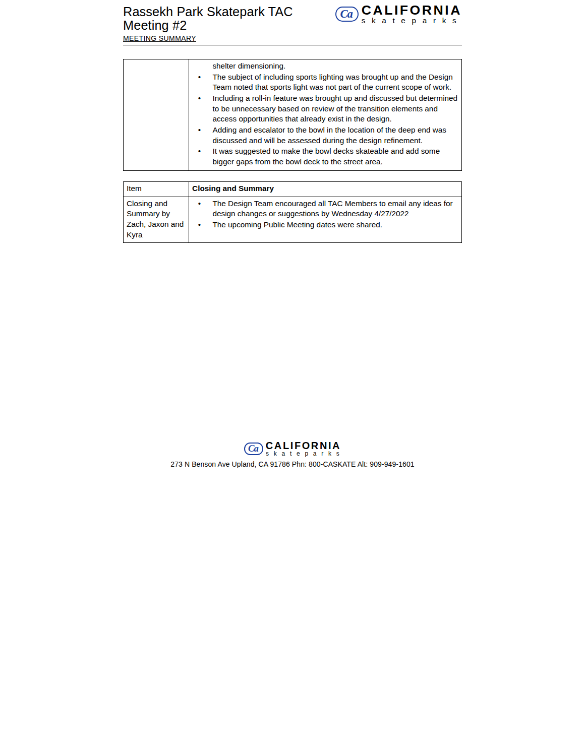Rassekh Park Skatepark TAC Meeting #2
MEETING SUMMARY
Ca
CALIFORNIA s k a t e p a r k s
| | shelter dimensioning. The subject of including sports lighting was brought up and the Design Team noted that sports light was not part of the current scope of work. Including a roll-in feature was brought up and discussed but determined to be unnecessary based on review of the transition elements and access opportunities that already exist in the design. Adding and escalator to the bowl in the location of the deep end was discussed and will be assessed during the design refinement. It was suggested to make the bowl decks skateable and add some bigger gaps from the bowl deck to the street area. |
| Item | Closing and Summary |
| Closing and Summary by Zach, Jaxon and Kyra | The Design Team encouraged all TAC Members to email any ideas for design changes or suggestions by Wednesday 4/27/2022 The upcoming Public Meeting dates were shared. |
Ca
CALIFORNIA s k a t e p a r k s
273 N Benson Ave Upland, CA 91786 Phn: 800-CASKATE Alt: 909-949-1601